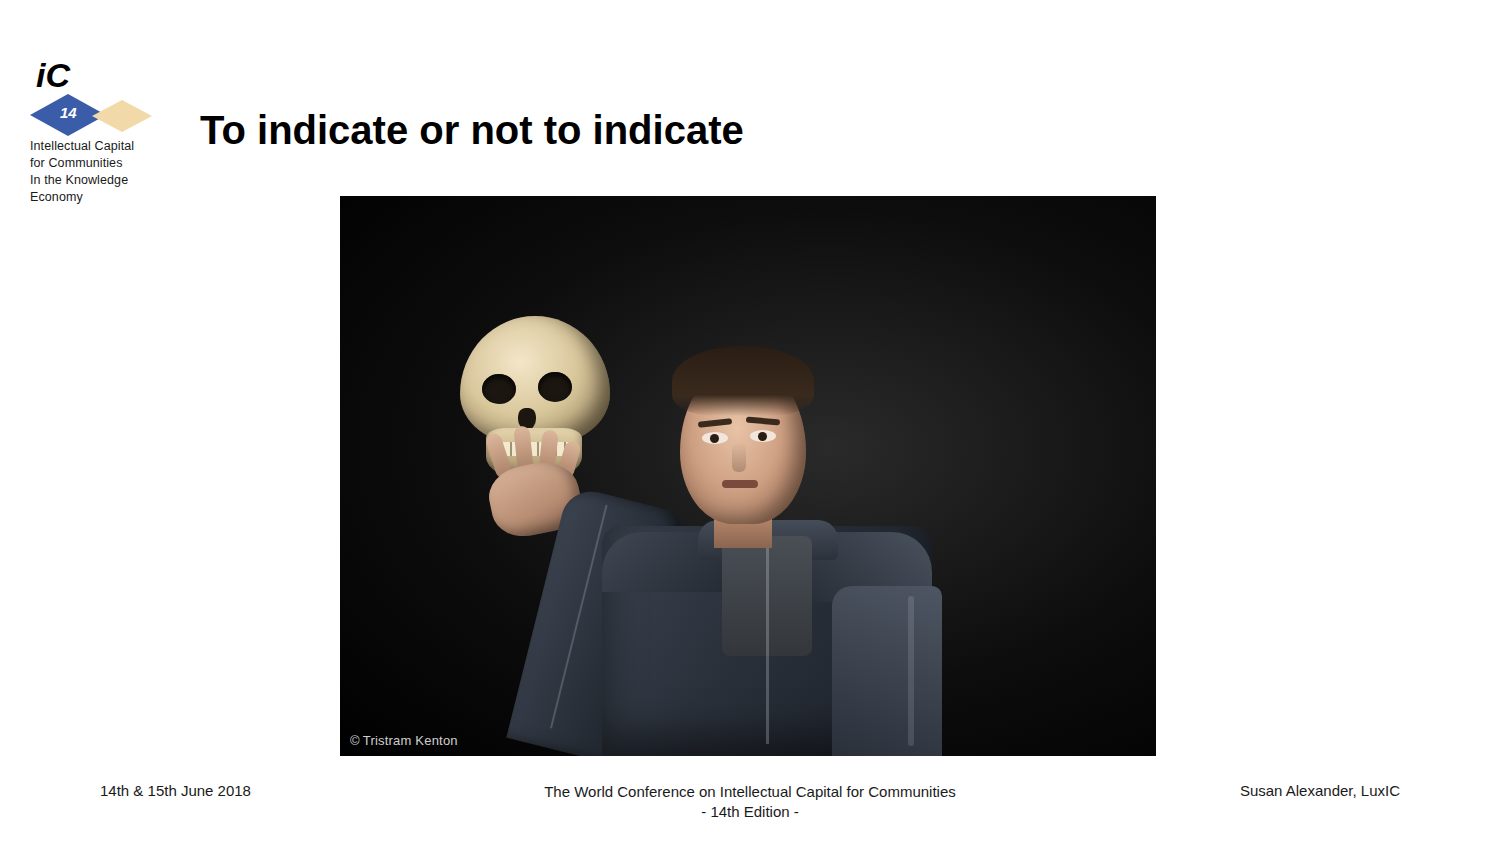iC
14
Intellectual Capital
for Communities
In the Knowledge
Economy
To indicate or not to indicate
©Tristram Kenton
14th & 15th June 2018
The World Conference on Intellectual Capital for Communities
- 14th Edition -
Susan Alexander, LuxIC